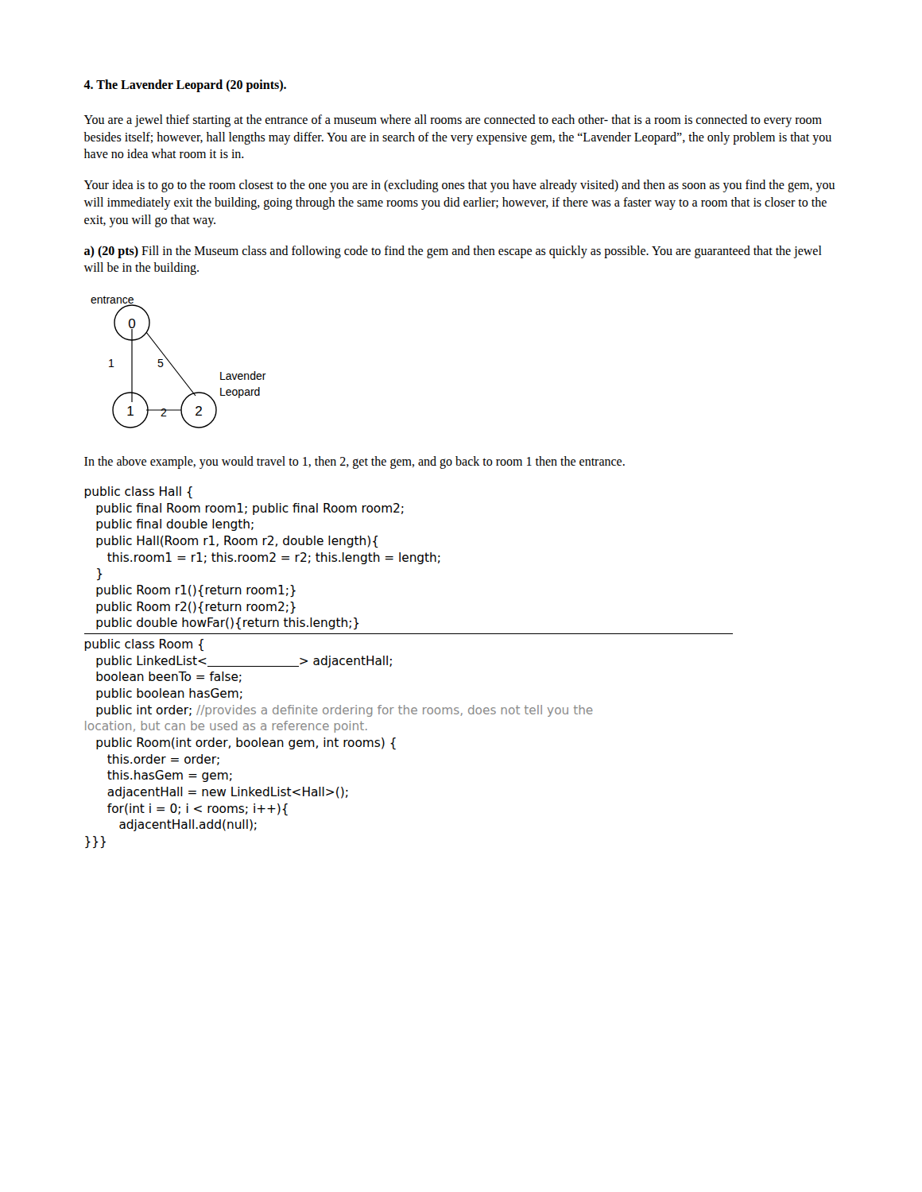4. The Lavender Leopard (20 points).
You are a jewel thief starting at the entrance of a museum where all rooms are connected to each other- that is a room is connected to every room besides itself; however, hall lengths may differ. You are in search of the very expensive gem, the “Lavender Leopard”, the only problem is that you have no idea what room it is in.
Your idea is to go to the room closest to the one you are in (excluding ones that you have already visited) and then as soon as you find the gem, you will immediately exit the building, going through the same rooms you did earlier; however, if there was a faster way to a room that is closer to the exit, you will go that way.
a) (20 pts) Fill in the Museum class and following code to find the gem and then escape as quickly as possible. You are guaranteed that the jewel will be in the building.
entrance 0 1 2 1 5 2 Lavender Leopard
In the above example, you would travel to 1, then 2, get the gem, and go back to room 1 then the entrance.
public class Hall {
   public final Room room1; public final Room room2;
   public final double length;
   public Hall(Room r1, Room r2, double length){
      this.room1 = r1; this.room2 = r2; this.length = length;
   }
   public Room r1(){return room1;}
   public Room r2(){return room2;}
   public double howFar(){return this.length;}
public class Room {
   public LinkedList< > adjacentHall;
   boolean beenTo = false;
   public boolean hasGem;
   public int order; //provides a definite ordering for the rooms, does not tell you the
location, but can be used as a reference point.
   public Room(int order, boolean gem, int rooms) {
      this.order = order;
      this.hasGem = gem;
      adjacentHall = new LinkedList<Hall>();
      for(int i = 0; i < rooms; i++){
         adjacentHall.add(null);
}}}